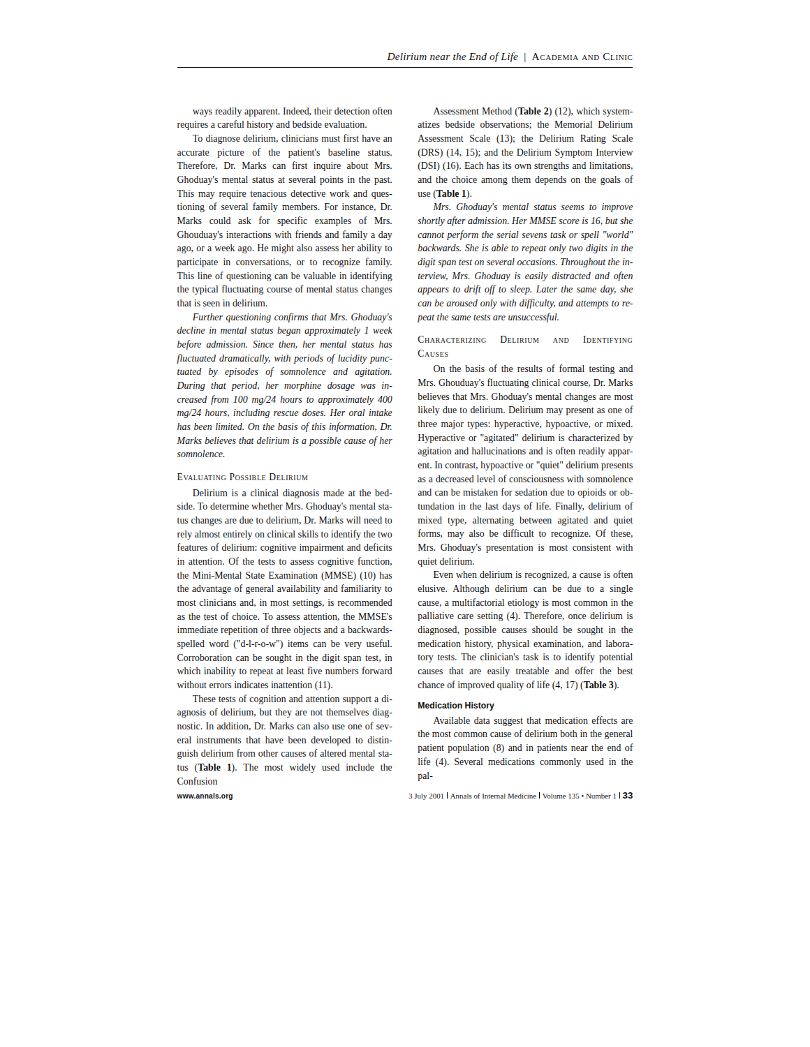Delirium near the End of Life | Academia and Clinic
ways readily apparent. Indeed, their detection often requires a careful history and bedside evaluation.
To diagnose delirium, clinicians must first have an accurate picture of the patient's baseline status. Therefore, Dr. Marks can first inquire about Mrs. Ghoduay's mental status at several points in the past. This may require tenacious detective work and questioning of several family members. For instance, Dr. Marks could ask for specific examples of Mrs. Ghouduay's interactions with friends and family a day ago, or a week ago. He might also assess her ability to participate in conversations, or to recognize family. This line of questioning can be valuable in identifying the typical fluctuating course of mental status changes that is seen in delirium.
Further questioning confirms that Mrs. Ghoduay's decline in mental status began approximately 1 week before admission. Since then, her mental status has fluctuated dramatically, with periods of lucidity punctuated by episodes of somnolence and agitation. During that period, her morphine dosage was increased from 100 mg/24 hours to approximately 400 mg/24 hours, including rescue doses. Her oral intake has been limited. On the basis of this information, Dr. Marks believes that delirium is a possible cause of her somnolence.
Evaluating Possible Delirium
Delirium is a clinical diagnosis made at the bedside. To determine whether Mrs. Ghoduay's mental status changes are due to delirium, Dr. Marks will need to rely almost entirely on clinical skills to identify the two features of delirium: cognitive impairment and deficits in attention. Of the tests to assess cognitive function, the Mini-Mental State Examination (MMSE) (10) has the advantage of general availability and familiarity to most clinicians and, in most settings, is recommended as the test of choice. To assess attention, the MMSE's immediate repetition of three objects and a backwards-spelled word ("d-l-r-o-w") items can be very useful. Corroboration can be sought in the digit span test, in which inability to repeat at least five numbers forward without errors indicates inattention (11).
These tests of cognition and attention support a diagnosis of delirium, but they are not themselves diagnostic. In addition, Dr. Marks can also use one of several instruments that have been developed to distinguish delirium from other causes of altered mental status (Table 1). The most widely used include the Confusion
Assessment Method (Table 2) (12), which systematizes bedside observations; the Memorial Delirium Assessment Scale (13); the Delirium Rating Scale (DRS) (14, 15); and the Delirium Symptom Interview (DSI) (16). Each has its own strengths and limitations, and the choice among them depends on the goals of use (Table 1).
Mrs. Ghoduay's mental status seems to improve shortly after admission. Her MMSE score is 16, but she cannot perform the serial sevens task or spell "world" backwards. She is able to repeat only two digits in the digit span test on several occasions. Throughout the interview, Mrs. Ghoduay is easily distracted and often appears to drift off to sleep. Later the same day, she can be aroused only with difficulty, and attempts to repeat the same tests are unsuccessful.
Characterizing Delirium and Identifying Causes
On the basis of the results of formal testing and Mrs. Ghouduay's fluctuating clinical course, Dr. Marks believes that Mrs. Ghoduay's mental changes are most likely due to delirium. Delirium may present as one of three major types: hyperactive, hypoactive, or mixed. Hyperactive or "agitated" delirium is characterized by agitation and hallucinations and is often readily apparent. In contrast, hypoactive or "quiet" delirium presents as a decreased level of consciousness with somnolence and can be mistaken for sedation due to opioids or obtundation in the last days of life. Finally, delirium of mixed type, alternating between agitated and quiet forms, may also be difficult to recognize. Of these, Mrs. Ghoduay's presentation is most consistent with quiet delirium.
Even when delirium is recognized, a cause is often elusive. Although delirium can be due to a single cause, a multifactorial etiology is most common in the palliative care setting (4). Therefore, once delirium is diagnosed, possible causes should be sought in the medication history, physical examination, and laboratory tests. The clinician's task is to identify potential causes that are easily treatable and offer the best chance of improved quality of life (4, 17) (Table 3).
Medication History
Available data suggest that medication effects are the most common cause of delirium both in the general patient population (8) and in patients near the end of life (4). Several medications commonly used in the pal-
www.annals.org
3 July 2001 Annals of Internal Medicine Volume 135 • Number 1 33